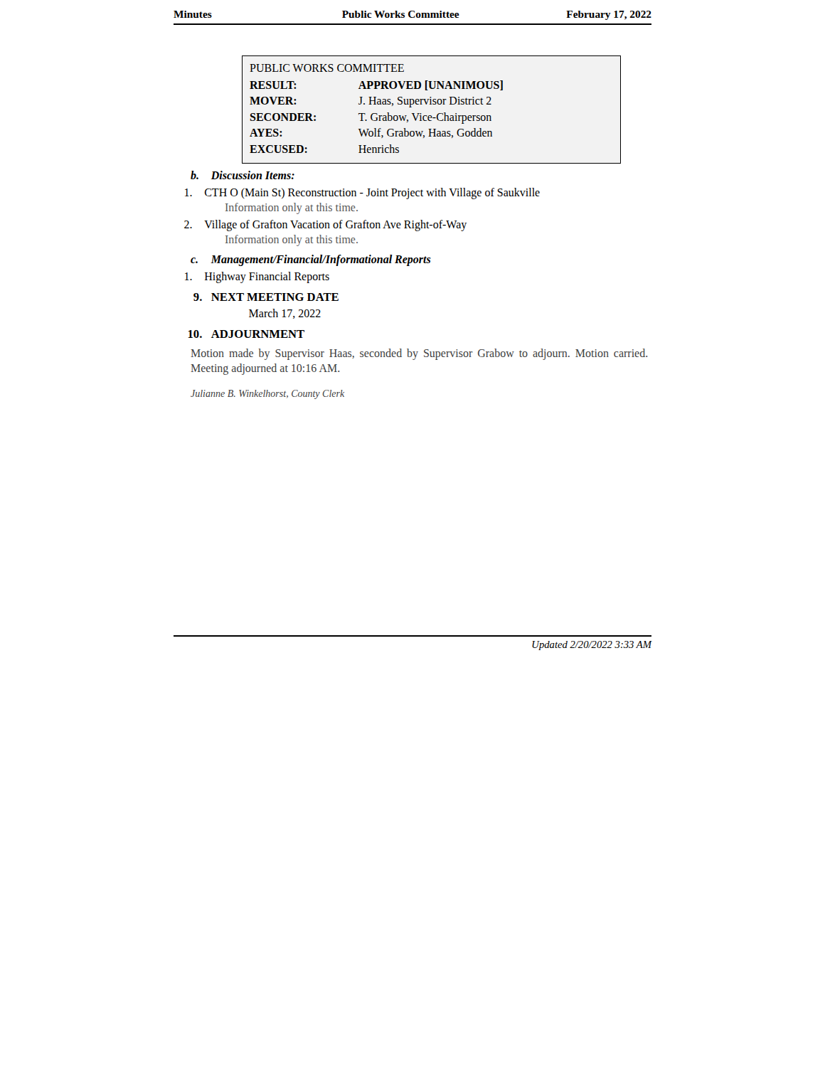Minutes
Public Works Committee
February 17, 2022
PUBLIC WORKS COMMITTEE
| RESULT: | APPROVED [UNANIMOUS] |
| MOVER: | J. Haas, Supervisor District 2 |
| SECONDER: | T. Grabow, Vice-Chairperson |
| AYES: | Wolf, Grabow, Haas, Godden |
| EXCUSED: | Henrichs |
b. Discussion Items:
1. CTH O (Main St) Reconstruction - Joint Project with Village of Saukville
Information only at this time.
2. Village of Grafton Vacation of Grafton Ave Right-of-Way
Information only at this time.
c. Management/Financial/Informational Reports
1. Highway Financial Reports
9. NEXT MEETING DATE
March 17, 2022
10. ADJOURNMENT
Motion made by Supervisor Haas, seconded by Supervisor Grabow to adjourn. Motion carried. Meeting adjourned at 10:16 AM.
Julianne B. Winkelhorst, County Clerk
Updated 2/20/2022 3:33 AM